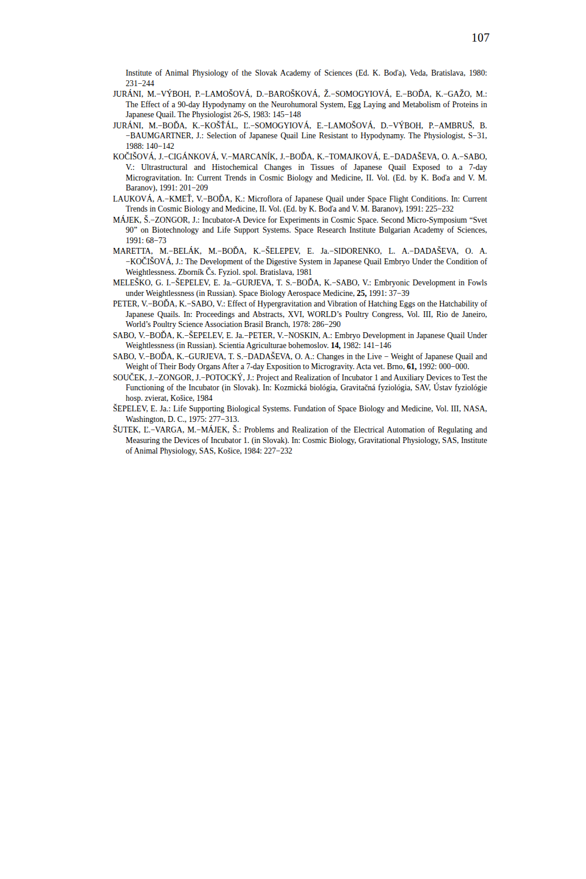107
Institute of Animal Physiology of the Slovak Academy of Sciences (Ed. K. Boďa), Veda, Bratislava, 1980: 231−244
JURÁNI, M.−VÝBOH, P.−LAMOŠOVÁ, D.−BAROŠKOVÁ, Ž.−SOMOGYIOVÁ, E.−BOĎA, K.−GAŽO, M.: The Effect of a 90-day Hypodynamy on the Neurohumoral System, Egg Laying and Metabolism of Proteins in Japanese Quail. The Physiologist 26-S, 1983: 145−148
JURÁNI, M.−BOĎA, K.−KOŠŤÁL, Ľ.−SOMOGYIOVÁ, E.−LAMOŠOVÁ, D.−VÝBOH, P.−AMBRUŠ, B.−BAUMGARTNER, J.: Selection of Japanese Quail Line Resistant to Hypodynamy. The Physiologist, S−31, 1988: 140−142
KOČIŠOVÁ, J.−CIGÁNKOVÁ, V.−MARCANÍK, J.−BOĎA, K.−TOMAJKOVÁ, E.−DADAŠEVA, O. A.−SABO, V.: Ultrastructural and Histochemical Changes in Tissues of Japanese Quail Exposed to a 7-day Microgravitation. In: Current Trends in Cosmic Biology and Medicine, II. Vol. (Ed. by K. Boďa and V. M. Baranov), 1991: 201−209
LAUKOVÁ, A.−KMEŤ, V.−BOĎA, K.: Microflora of Japanese Quail under Space Flight Conditions. In: Current Trends in Cosmic Biology and Medicine, II. Vol. (Ed. by K. Boďa and V. M. Baranov), 1991: 225−232
MÁJEK, Š.−ZONGOR, J.: Incubator-A Device for Experiments in Cosmic Space. Second Micro-Symposium “Svet 90” on Biotechnology and Life Support Systems. Space Research Institute Bulgarian Academy of Sciences, 1991: 68−73
MARETTA, M.−BELÁK, M.−BOĎA, K.−ŠELEPEV, E. Ja.−SIDORENKO, L. A.−DADAŠEVA, O. A.−KOČIŠOVÁ, J.: The Development of the Digestive System in Japanese Quail Embryo Under the Condition of Weightlessness. Zborník Čs. Fyziol. spol. Bratislava, 1981
MELEŠKO, G. I.−ŠEPELEV, E. Ja.−GURJEVA, T. S.−BOĎA, K.−SABO, V.: Embryonic Development in Fowls under Weightlessness (in Russian). Space Biology Aerospace Medicine, 25, 1991: 37−39
PETER, V.−BOĎA, K.−SABO, V.: Effect of Hypergravitation and Vibration of Hatching Eggs on the Hatchability of Japanese Quails. In: Proceedings and Abstracts, XVI, WORLD’s Poultry Congress, Vol. III, Rio de Janeiro, World’s Poultry Science Association Brasil Branch, 1978: 286−290
SABO, V.−BOĎA, K.−ŠEPELEV, E. Ja.−PETER, V.−NOSKIN, A.: Embryo Development in Japanese Quail Under Weightlessness (in Russian). Scientia Agriculturae bohemoslov. 14, 1982: 141−146
SABO, V.−BOĎA, K.−GURJEVA, T. S.−DADAŠEVA, O. A.: Changes in the Live − Weight of Japanese Quail and Weight of Their Body Organs After a 7-day Exposition to Microgravity. Acta vet. Brno, 61, 1992: 000−000.
SOUČEK, J.−ZONGOR, J.−POTOCKÝ, J.: Project and Realization of Incubator 1 and Auxiliary Devices to Test the Functioning of the Incubator (in Slovak). In: Kozmická biológia, Gravitačná fyziológia, SAV, Ústav fyziológie hosp. zvierat, Košice, 1984
ŠEPELEV, E. Ja.: Life Supporting Biological Systems. Fundation of Space Biology and Medicine, Vol. III, NASA, Washington, D. C., 1975: 277−313.
ŠUTEK, Ľ.−VARGA, M.−MÁJEK, Š.: Problems and Realization of the Electrical Automation of Regulating and Measuring the Devices of Incubator 1. (in Slovak). In: Cosmic Biology, Gravitational Physiology, SAS, Institute of Animal Physiology, SAS, Košice, 1984: 227−232